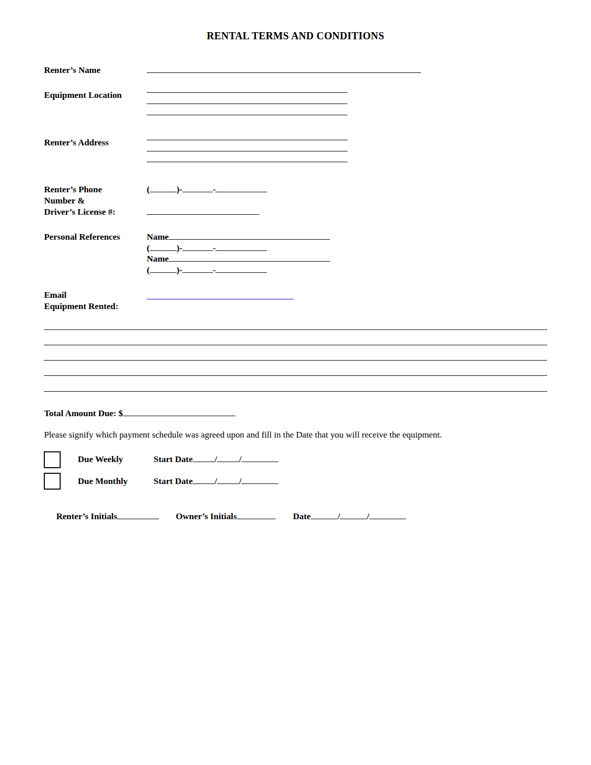RENTAL TERMS AND CONDITIONS
| Renter’s Name | |
| Equipment Location | |
| Renter’s Address | |
| Renter’s Phone Number & Driver’s License #: | ( )- - |
| Personal References | Name ( )- - Name ( )- - |
| Email Equipment Rented: | |
Total Amount Due: $
Please signify which payment schedule was agreed upon and fill in the Date that you will receive the equipment.
Due Weekly Start Date / /
Due Monthly Start Date / /
Renter’s Initials Owner’s Initials Date / /